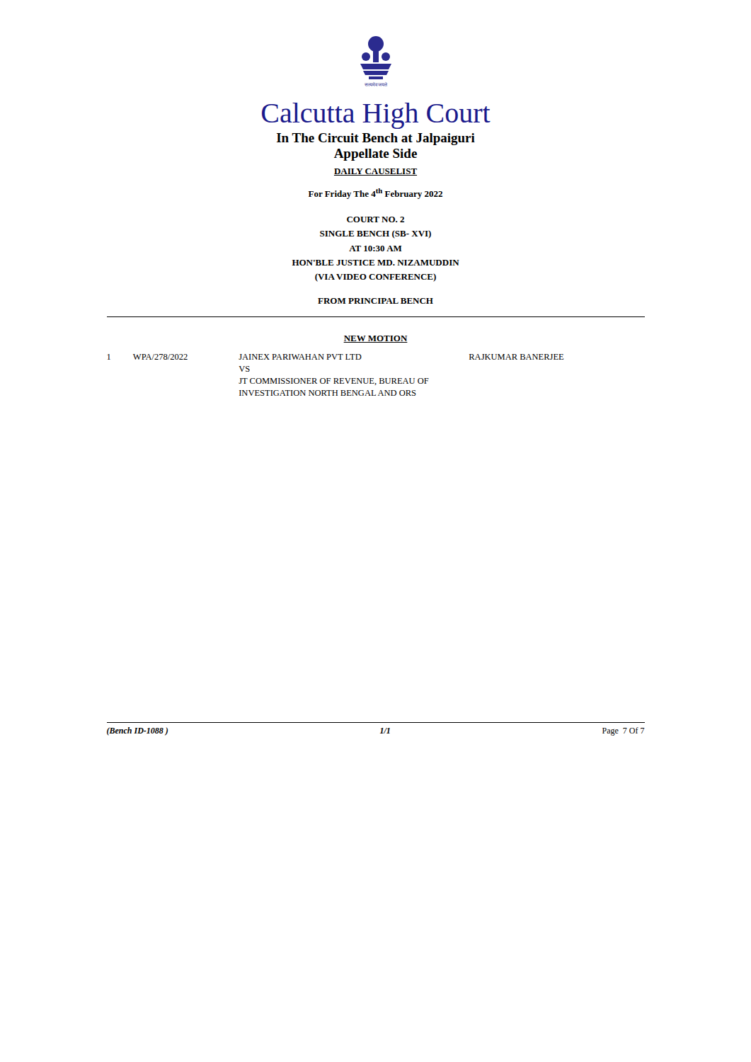सत्यमेव जयते
Calcutta High Court
In The Circuit Bench at Jalpaiguri
Appellate Side
DAILY CAUSELIST
For Friday The 4th February 2022
COURT NO. 2
SINGLE BENCH (SB- XVI)
AT 10:30 AM
HON'BLE JUSTICE MD. NIZAMUDDIN
(VIA VIDEO CONFERENCE)
FROM PRINCIPAL BENCH
NEW MOTION
| 1 | WPA/278/2022 | JAINEX PARIWAHAN PVT LTD VS JT COMMISSIONER OF REVENUE, BUREAU OF INVESTIGATION NORTH BENGAL AND ORS | RAJKUMAR BANERJEE |
(Bench ID-1088 ) 1/1 Page 7 Of 7